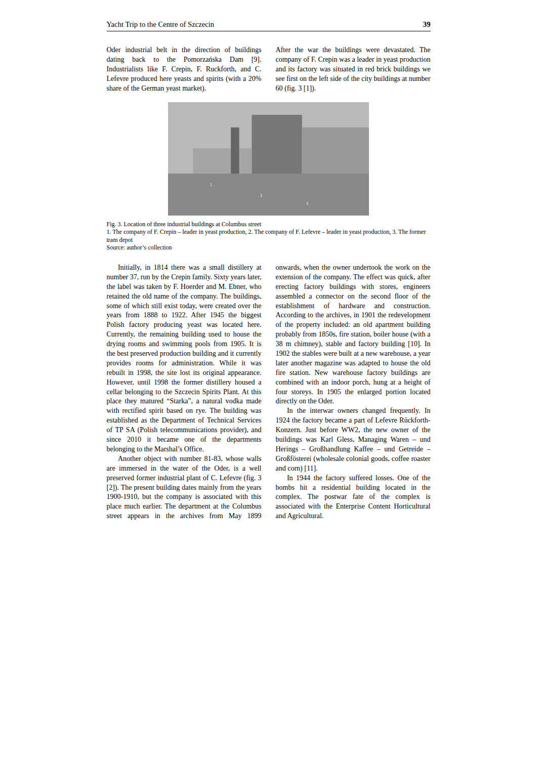Yacht Trip to the Centre of Szczecin 39
Oder industrial belt in the direction of buildings dating back to the Pomorzańska Dam [9]. Industrialists like F. Crepin, F. Ruckforth, and C. Lefevre produced here yeasts and spirits (with a 20% share of the German yeast market).
After the war the buildings were devastated. The company of F. Crepin was a leader in yeast production and its factory was situated in red brick buildings we see first on the left side of the city buildings at number 60 (fig. 3 [1]).
Fig. 3. Location of three industrial buildings at Columbus street
1. The company of F. Crepin – leader in yeast production, 2. The company of F. Lefevre – leader in yeast production, 3. The former tram depot
Source: author’s collection
Initially, in 1814 there was a small distillery at number 37, run by the Crepin family. Sixty years later, the label was taken by F. Hoerder and M. Ebner, who retained the old name of the company. The buildings, some of which still exist today, were created over the years from 1888 to 1922. After 1945 the biggest Polish factory producing yeast was located here. Currently, the remaining building used to house the drying rooms and swimming pools from 1905. It is the best preserved production building and it currently provides rooms for administration. While it was rebuilt in 1998, the site lost its original appearance. However, until 1998 the former distillery housed a cellar belonging to the Szczecin Spirits Plant. At this place they matured “Starka”, a natural vodka made with rectified spirit based on rye. The building was established as the Department of Technical Services of TP SA (Polish telecommunications provider), and since 2010 it became one of the departments belonging to the Marshal’s Office.
Another object with number 81-83, whose walls are immersed in the water of the Oder, is a well preserved former industrial plant of C. Lefevre (fig. 3 [2]). The present building dates mainly from the years 1900-1910, but the company is associated with this place much earlier. The department at the Columbus street appears in the archives from May 1899 onwards, when the owner undertook the work on the extension of the company. The effect was quick, after erecting factory buildings with stores, engineers assembled a connector on the second floor of the establishment of hardware and construction. According to the archives, in 1901 the redevelopment of the property included: an old apartment building probably from 1850s, fire station, boiler house (with a 38 m chimney), stable and factory building [10]. In 1902 the stables were built at a new warehouse, a year later another magazine was adapted to house the old fire station. New warehouse factory buildings are combined with an indoor porch, hung at a height of four storeys. In 1905 the enlarged portion located directly on the Oder.
In the interwar owners changed frequently. In 1924 the factory became a part of Lefevre Rückforth-Konzern. Just before WW2, the new owner of the buildings was Karl Gless, Managing Waren – und Herings – Großhandlung Kaffee – und Getreide – Großfösterei (wholesale colonial goods, coffee roaster and corn) [11].
In 1944 the factory suffered losses. One of the bombs hit a residential building located in the complex. The postwar fate of the complex is associated with the Enterprise Content Horticultural and Agricultural.